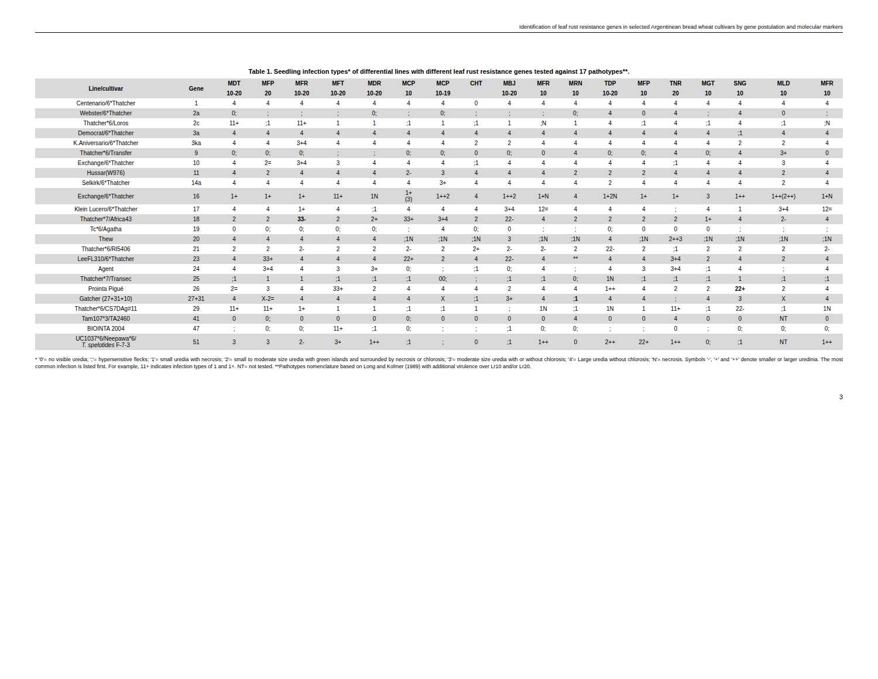Identification of leaf rust resistance genes in selected Argentinean bread wheat cultivars by gene postulation and molecular markers
Table 1. Seedling infection types* of differential lines with different leaf rust resistance genes tested against 17 pathotypes**.
| Line/cultivar | Gene | MDT | MFP | MFR | MFT | MDR | MCP | MCP | CHT | MBJ | MFR | MRN | TDP | MFP | TNR | MGT | SNG | MLD | MFR |
| --- | --- | --- | --- | --- | --- | --- | --- | --- | --- | --- | --- | --- | --- | --- | --- | --- | --- | --- | --- |
| 10-20 | 20 | 10-20 | 10-20 | 10-20 | 10 | 10-19 | | 10-20 | 10 | 10 | 10-20 | 10 | 20 | 10 | 10 | 10 | 10 |
| Centenario/6*Thatcher | 1 | 4 | 4 | 4 | 4 | 4 | 4 | 4 | 0 | 4 | 4 | 4 | 4 | 4 | 4 | 4 | 4 | 4 | 4 |
| Webster/6*Thatcher | 2a | 0; | ; | ; | ; | 0; | ; | 0; | ; | ; | ; | 0; | 4 | 0 | 4 | ; | 4 | 0 | ; |
| Thatcher*6/Loros | 2c | 11+ | ;1 | 11+ | 1 | 1 | ;1 | 1 | ;1 | 1 | ;N | 1 | 4 | ;1 | 4 | ;1 | 4 | ;1 | ;N |
| Democrat/6*Thatcher | 3a | 4 | 4 | 4 | 4 | 4 | 4 | 4 | 4 | 4 | 4 | 4 | 4 | 4 | 4 | 4 | ;1 | 4 | 4 |
| K.Aniversario/6*Thatcher | 3ka | 4 | 4 | 3+4 | 4 | 4 | 4 | 4 | 2 | 2 | 4 | 4 | 4 | 4 | 4 | 4 | 2 | 2 | 4 |
| Thatcher*6/Transfer | 9 | 0; | 0; | 0; | ; | ; | 0; | 0; | 0 | 0; | 0 | 4 | 0; | 0; | 4 | 0; | 4 | 3+ | 0 |
| Exchange/6*Thatcher | 10 | 4 | 2= | 3+4 | 3 | 4 | 4 | 4 | ;1 | 4 | 4 | 4 | 4 | 4 | ;1 | 4 | 4 | 3 | 4 |
| Hussar(W976) | 11 | 4 | 2 | 4 | 4 | 4 | 2- | 3 | 4 | 4 | 4 | 2 | 2 | 2 | 4 | 4 | 4 | 2 | 4 |
| Selkirk/6*Thatcher | 14a | 4 | 4 | 4 | 4 | 4 | 4 | 3+ | 4 | 4 | 4 | 4 | 2 | 4 | 4 | 4 | 4 | 2 | 4 |
| Exchange/6*Thatcher | 16 | 1+ | 1+ | 1+ | 11+ | 1N | 1+ (3) | 1++2 | 4 | 1++2 | 1+N | 4 | 1+2N | 1+ | 1+ | 3 | 1++ | 1++(2++) | 1+N |
| Klein Lucero/6*Thatcher | 17 | 4 | 4 | 1+ | 4 | ;1 | 4 | 4 | 4 | 3+4 | 12= | 4 | 4 | 4 | ; | 4 | 1 | 3+4 | 12= |
| Thatcher*7/Africa43 | 18 | 2 | 2 | 33- | 2 | 2+ | 33+ | 3+4 | 2 | 22- | 4 | 2 | 2 | 2 | 2 | 1+ | 4 | 2- | 4 |
| Tc*6/Agatha | 19 | 0 | 0; | 0; | 0; | 0; | ; | 4 | 0; | 0 | ; | ; | 0; | 0 | 0 | 0 | ; | ; | ; |
| Thew | 20 | 4 | 4 | 4 | 4 | 4 | ;1N | ;1N | ;1N | 3 | ;1N | ;1N | 4 | ;1N | 2++3 | ;1N | ;1N | ;1N | ;1N |
| Thatcher*6/Rl5406 | 21 | 2 | 2 | 2- | 2 | 2 | 2- | 2 | 2+ | 2- | 2- | 2 | 22- | 2 | ;1 | 2 | 2 | 2 | 2- |
| LeeFL310/6*Thatcher | 23 | 4 | 33+ | 4 | 4 | 4 | 22+ | 2 | 4 | 22- | 4 | ** | 4 | 4 | 3+4 | 2 | 4 | 2 | 4 |
| Agent | 24 | 4 | 3+4 | 4 | 3 | 3+ | 0; | ; | ;1 | 0; | 4 | ; | 4 | 3 | 3+4 | ;1 | 4 | ; | 4 |
| Thatcher*7/Transec | 25 | ;1 | 1 | 1 | ;1 | ;1 | ;1 | 00; | ; | ;1 | ;1 | 0; | 1N | ;1 | ;1 | ;1 | 1 | ;1 | ;1 |
| Prointa Pigué | 26 | 2= | 3 | 4 | 33+ | 2 | 4 | 4 | 4 | 2 | 4 | 4 | 1++ | 4 | 2 | 2 | 22+ | 2 | 4 |
| Gatcher (27+31+10) | 27+31 | 4 | X-2= | 4 | 4 | 4 | 4 | X | ;1 | 3+ | 4 | ; 1 | 4 | 4 | ; | 4 | 3 | X | 4 |
| Thatcher*6/CS7DAg#11 | 29 | 11+ | 11+ | 1+ | 1 | 1 | ;1 | ;1 | 1 | ; | 1N | ;1 | 1N | 1 | 11+ | ;1 | 22- | ;1 | 1N |
| Tam107*3/TA2460 | 41 | 0 | 0; | 0 | 0 | 0 | 0; | 0 | 0 | 0 | 0 | 4 | 0 | 0 | 4 | 0 | 0 | NT | 0 |
| BIOINTA 2004 | 47 | ; | 0; | 0; | 11+ | ;1 | 0; | ; | ; | ;1 | 0; | 0; | ; | ; | 0 | ; | 0; | 0; | 0; |
| UC1037*6/Neepawa*6/ T. spelotides F-7-3 | 51 | 3 | 3 | 2- | 3+ | 1++ | ;1 | ; | 0 | ;1 | 1++ | 0 | 2++ | 22+ | 1++ | 0; | ;1 | NT | 1++ |
* '0'= no visible uredia; ';'= hypersensitive flecks; '1'= small uredia with necrosis; '2'= small to moderate size uredia with green islands and surrounded by necrosis or chlorosis; '3'= moderate size uredia with or without chlorosis; '4'= Large uredia without chlorosis; 'N'= necrosis. Symbols '-', '+' and '++' denote smaller or larger uredinia. The most common infection is listed first. For example, 11+ indicates infection types of 1 and 1+. NT= not tested. **Pathotypes nomenclature based on Long and Kolmer (1989) with additional virulence over Lr10 and/or Lr20.
3